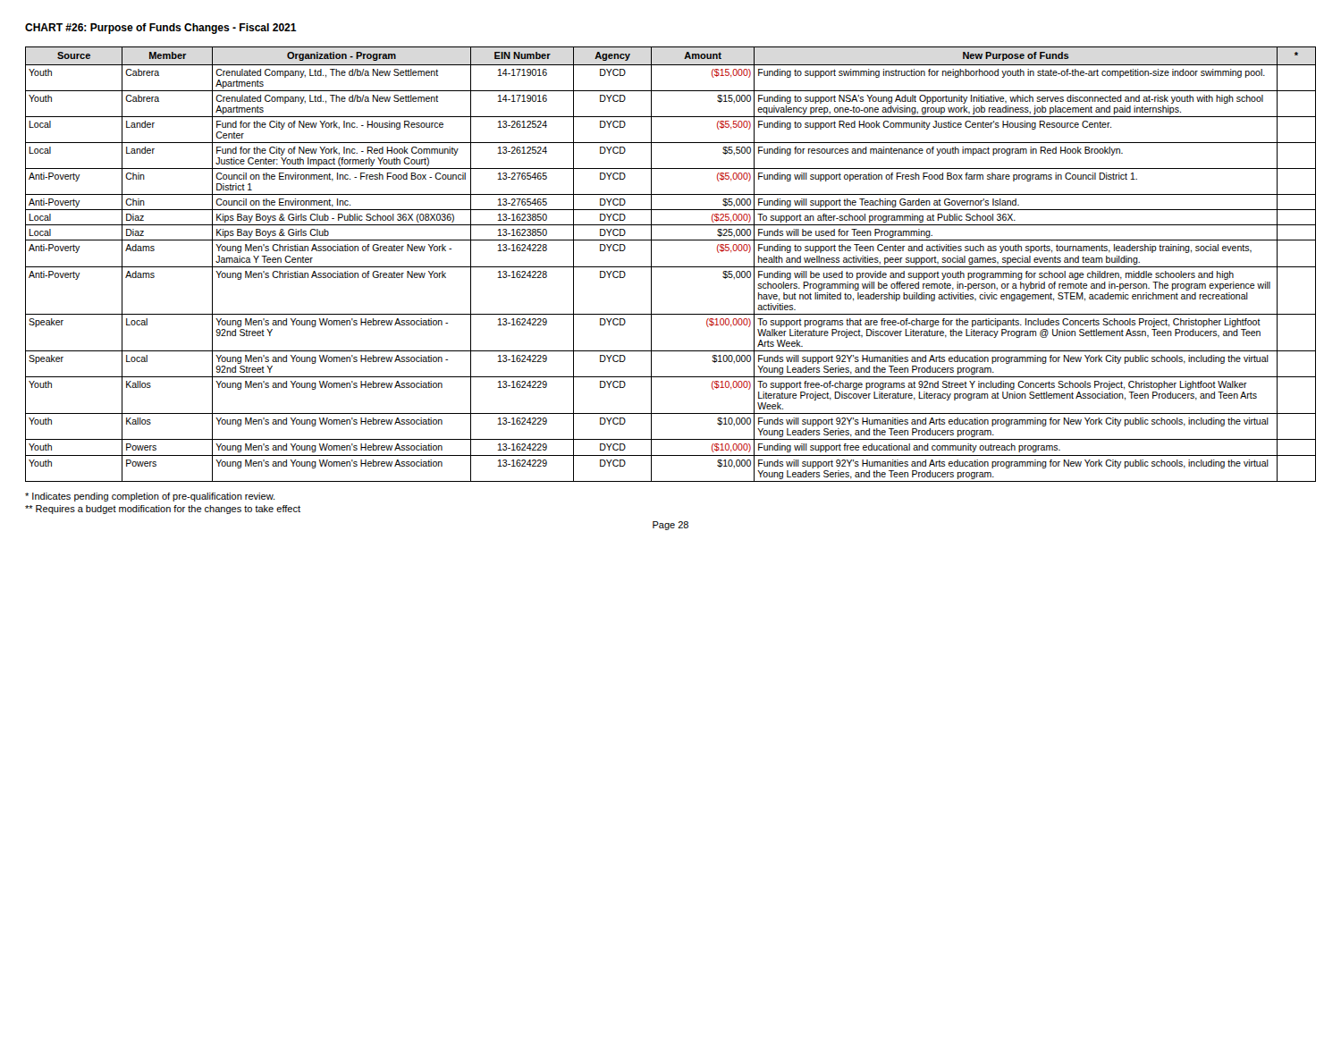CHART #26: Purpose of Funds Changes - Fiscal 2021
| Source | Member | Organization - Program | EIN Number | Agency | Amount | New Purpose of Funds | * |
| --- | --- | --- | --- | --- | --- | --- | --- |
| Youth | Cabrera | Crenulated Company, Ltd., The d/b/a New Settlement Apartments | 14-1719016 | DYCD | ($15,000) | Funding to support swimming instruction for neighborhood youth in state-of-the-art competition-size indoor swimming pool. | |
| Youth | Cabrera | Crenulated Company, Ltd., The d/b/a New Settlement Apartments | 14-1719016 | DYCD | $15,000 | Funding to support NSA's Young Adult Opportunity Initiative, which serves disconnected and at-risk youth with high school equivalency prep, one-to-one advising, group work, job readiness, job placement and paid internships. | |
| Local | Lander | Fund for the City of New York, Inc. - Housing Resource Center | 13-2612524 | DYCD | ($5,500) | Funding to support Red Hook Community Justice Center's Housing Resource Center. | |
| Local | Lander | Fund for the City of New York, Inc. - Red Hook Community Justice Center: Youth Impact (formerly Youth Court) | 13-2612524 | DYCD | $5,500 | Funding for resources and maintenance of youth impact program in Red Hook Brooklyn. | |
| Anti-Poverty | Chin | Council on the Environment, Inc. - Fresh Food Box - Council District 1 | 13-2765465 | DYCD | ($5,000) | Funding will support operation of Fresh Food Box farm share programs in Council District 1. | |
| Anti-Poverty | Chin | Council on the Environment, Inc. | 13-2765465 | DYCD | $5,000 | Funding will support the Teaching Garden at Governor's Island. | |
| Local | Diaz | Kips Bay Boys & Girls Club - Public School 36X (08X036) | 13-1623850 | DYCD | ($25,000) | To support an after-school programming at Public School 36X. | |
| Local | Diaz | Kips Bay Boys & Girls Club | 13-1623850 | DYCD | $25,000 | Funds will be used for Teen Programming. | |
| Anti-Poverty | Adams | Young Men's Christian Association of Greater New York - Jamaica Y Teen Center | 13-1624228 | DYCD | ($5,000) | Funding to support the Teen Center and activities such as youth sports, tournaments, leadership training, social events, health and wellness activities, peer support, social games, special events and team building. | |
| Anti-Poverty | Adams | Young Men's Christian Association of Greater New York | 13-1624228 | DYCD | $5,000 | Funding will be used to provide and support youth programming for school age children, middle schoolers and high schoolers. Programming will be offered remote, in-person, or a hybrid of remote and in-person. The program experience will have, but not limited to, leadership building activities, civic engagement, STEM, academic enrichment and recreational activities. | |
| Speaker | Local | Young Men's and Young Women's Hebrew Association - 92nd Street Y | 13-1624229 | DYCD | ($100,000) | To support programs that are free-of-charge for the participants. Includes Concerts Schools Project, Christopher Lightfoot Walker Literature Project, Discover Literature, the Literacy Program @ Union Settlement Assn, Teen Producers, and Teen Arts Week. | |
| Speaker | Local | Young Men's and Young Women's Hebrew Association - 92nd Street Y | 13-1624229 | DYCD | $100,000 | Funds will support 92Y's Humanities and Arts education programming for New York City public schools, including the virtual Young Leaders Series, and the Teen Producers program. | |
| Youth | Kallos | Young Men's and Young Women's Hebrew Association | 13-1624229 | DYCD | ($10,000) | To support free-of-charge programs at 92nd Street Y including Concerts Schools Project, Christopher Lightfoot Walker Literature Project, Discover Literature, Literacy program at Union Settlement Association, Teen Producers, and Teen Arts Week. | |
| Youth | Kallos | Young Men's and Young Women's Hebrew Association | 13-1624229 | DYCD | $10,000 | Funds will support 92Y's Humanities and Arts education programming for New York City public schools, including the virtual Young Leaders Series, and the Teen Producers program. | |
| Youth | Powers | Young Men's and Young Women's Hebrew Association | 13-1624229 | DYCD | ($10,000) | Funding will support free educational and community outreach programs. | |
| Youth | Powers | Young Men's and Young Women's Hebrew Association | 13-1624229 | DYCD | $10,000 | Funds will support 92Y's Humanities and Arts education programming for New York City public schools, including the virtual Young Leaders Series, and the Teen Producers program. | |
* Indicates pending completion of pre-qualification review.
** Requires a budget modification for the changes to take effect
Page 28